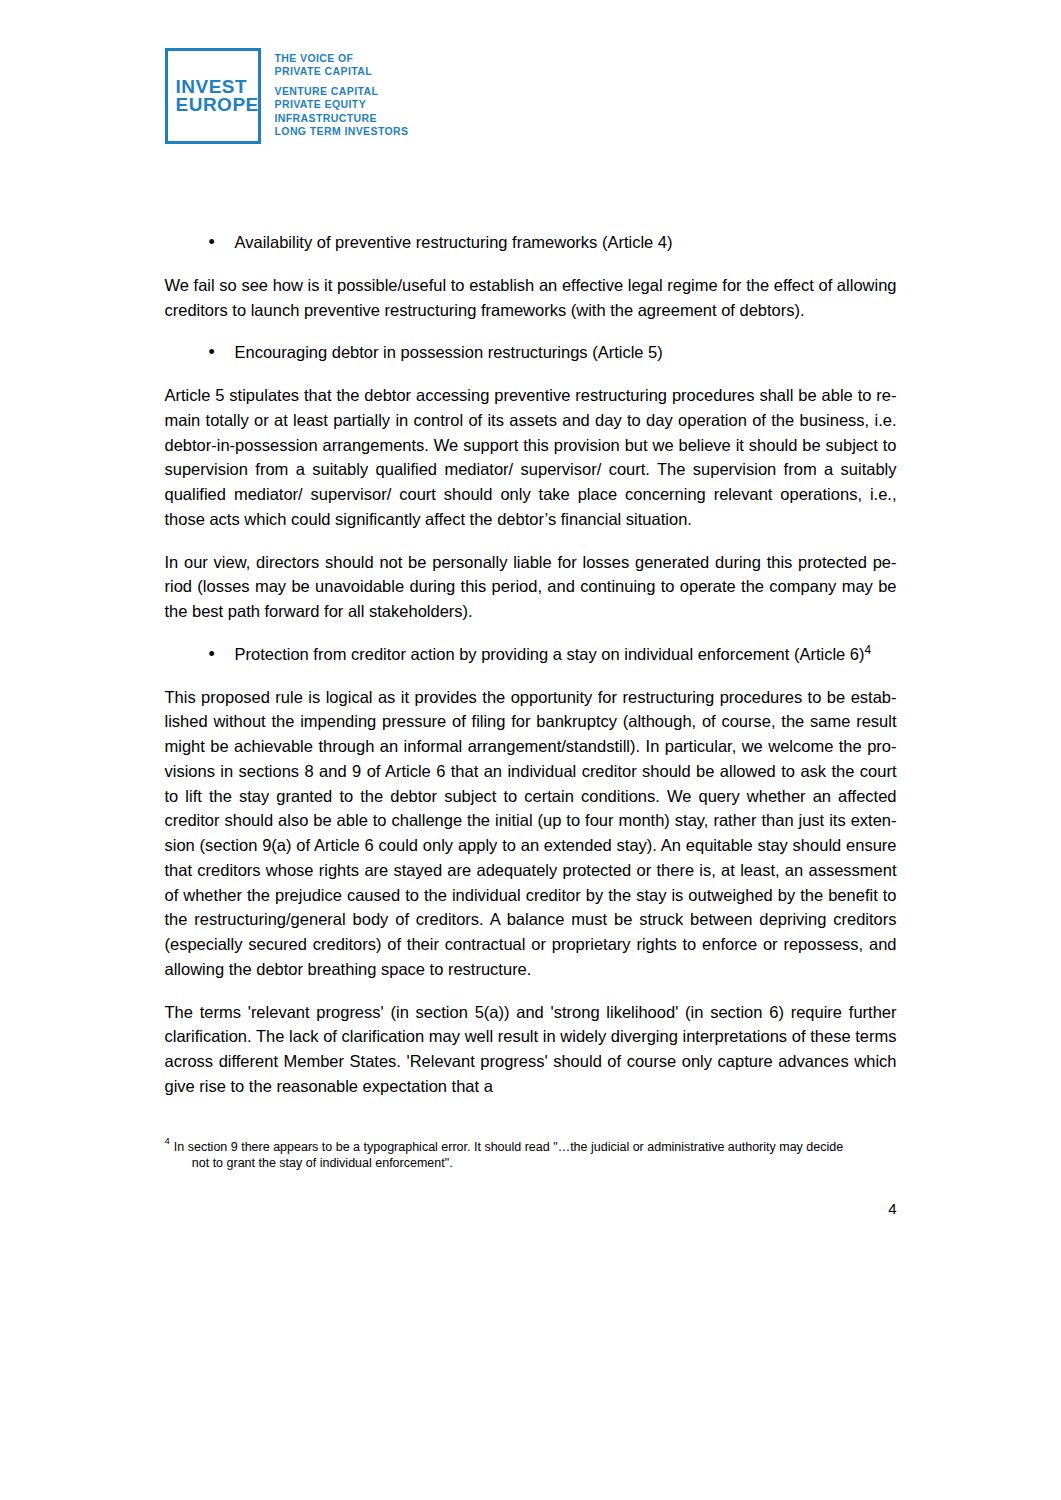Invest Europe
The voice of
private capital
Venture Capital
Private Equity
Infrastructure
Long Term Investors
Availability of preventive restructuring frameworks (Article 4)
We fail so see how is it possible/useful to establish an effective legal regime for the effect of allowing creditors to launch preventive restructuring frameworks (with the agreement of debtors).
Encouraging debtor in possession restructurings (Article 5)
Article 5 stipulates that the debtor accessing preventive restructuring procedures shall be able to remain totally or at least partially in control of its assets and day to day operation of the business, i.e. debtor-in-possession arrangements. We support this provision but we believe it should be subject to supervision from a suitably qualified mediator/ supervisor/ court. The supervision from a suitably qualified mediator/ supervisor/ court should only take place concerning relevant operations, i.e., those acts which could significantly affect the debtor’s financial situation.
In our view, directors should not be personally liable for losses generated during this protected period (losses may be unavoidable during this period, and continuing to operate the company may be the best path forward for all stakeholders).
Protection from creditor action by providing a stay on individual enforcement (Article 6)4
This proposed rule is logical as it provides the opportunity for restructuring procedures to be established without the impending pressure of filing for bankruptcy (although, of course, the same result might be achievable through an informal arrangement/standstill). In particular, we welcome the provisions in sections 8 and 9 of Article 6 that an individual creditor should be allowed to ask the court to lift the stay granted to the debtor subject to certain conditions. We query whether an affected creditor should also be able to challenge the initial (up to four month) stay, rather than just its extension (section 9(a) of Article 6 could only apply to an extended stay). An equitable stay should ensure that creditors whose rights are stayed are adequately protected or there is, at least, an assessment of whether the prejudice caused to the individual creditor by the stay is outweighed by the benefit to the restructuring/general body of creditors. A balance must be struck between depriving creditors (especially secured creditors) of their contractual or proprietary rights to enforce or repossess, and allowing the debtor breathing space to restructure.
The terms 'relevant progress' (in section 5(a)) and 'strong likelihood' (in section 6) require further clarification. The lack of clarification may well result in widely diverging interpretations of these terms across different Member States. 'Relevant progress' should of course only capture advances which give rise to the reasonable expectation that a
4 In section 9 there appears to be a typographical error. It should read "…the judicial or administrative authority may decide not to grant the stay of individual enforcement".
4